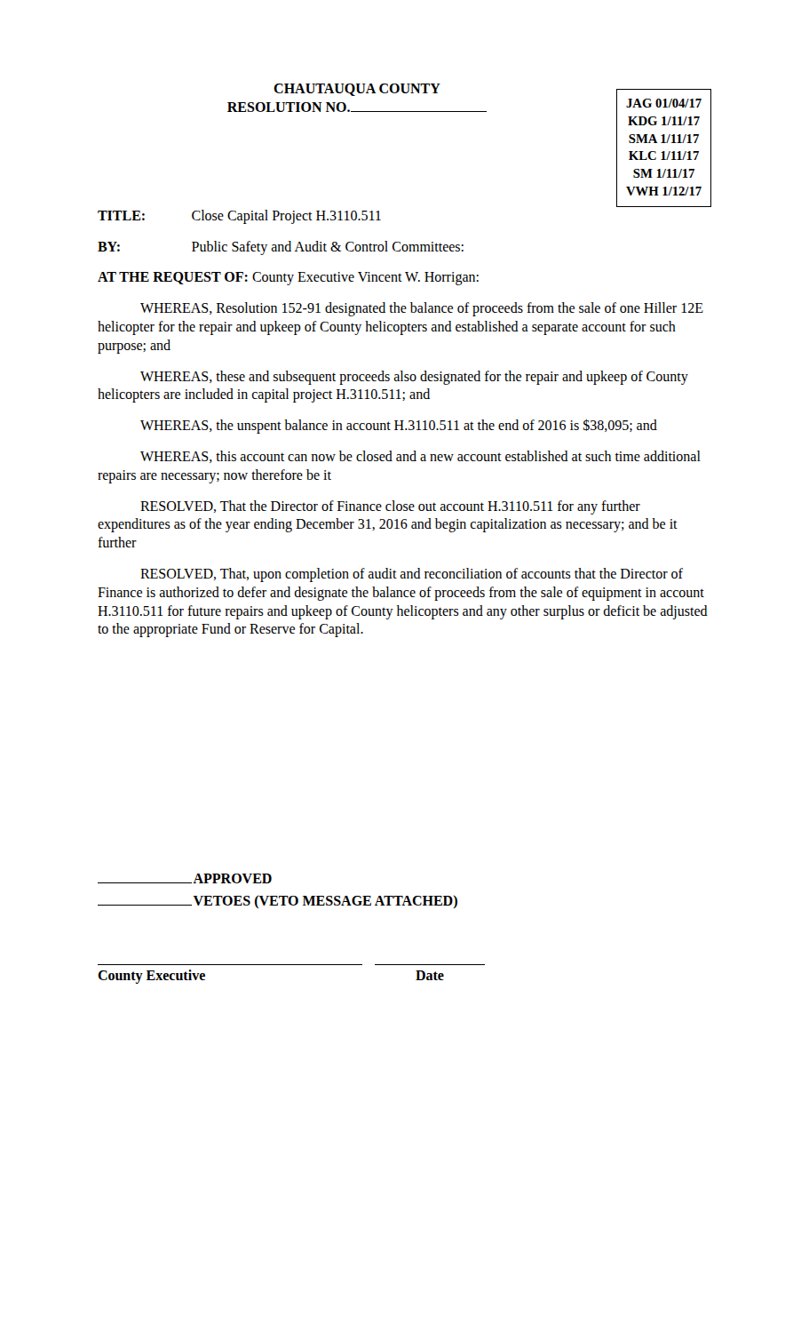JAG 01/04/17
KDG 1/11/17
SMA 1/11/17
KLC 1/11/17
SM 1/11/17
VWH 1/12/17
CHAUTAUQUA COUNTY RESOLUTION NO.
TITLE: Close Capital Project H.3110.511
BY: Public Safety and Audit & Control Committees:
AT THE REQUEST OF: County Executive Vincent W. Horrigan:
WHEREAS, Resolution 152-91 designated the balance of proceeds from the sale of one Hiller 12E helicopter for the repair and upkeep of County helicopters and established a separate account for such purpose; and
WHEREAS, these and subsequent proceeds also designated for the repair and upkeep of County helicopters are included in capital project H.3110.511; and
WHEREAS, the unspent balance in account H.3110.511 at the end of 2016 is $38,095; and
WHEREAS, this account can now be closed and a new account established at such time additional repairs are necessary; now therefore be it
RESOLVED, That the Director of Finance close out account H.3110.511 for any further expenditures as of the year ending December 31, 2016 and begin capitalization as necessary; and be it further
RESOLVED, That, upon completion of audit and reconciliation of accounts that the Director of Finance is authorized to defer and designate the balance of proceeds from the sale of equipment in account H.3110.511 for future repairs and upkeep of County helicopters and any other surplus or deficit be adjusted to the appropriate Fund or Reserve for Capital.
APPROVED
VETOES (VETO MESSAGE ATTACHED)
County Executive Date